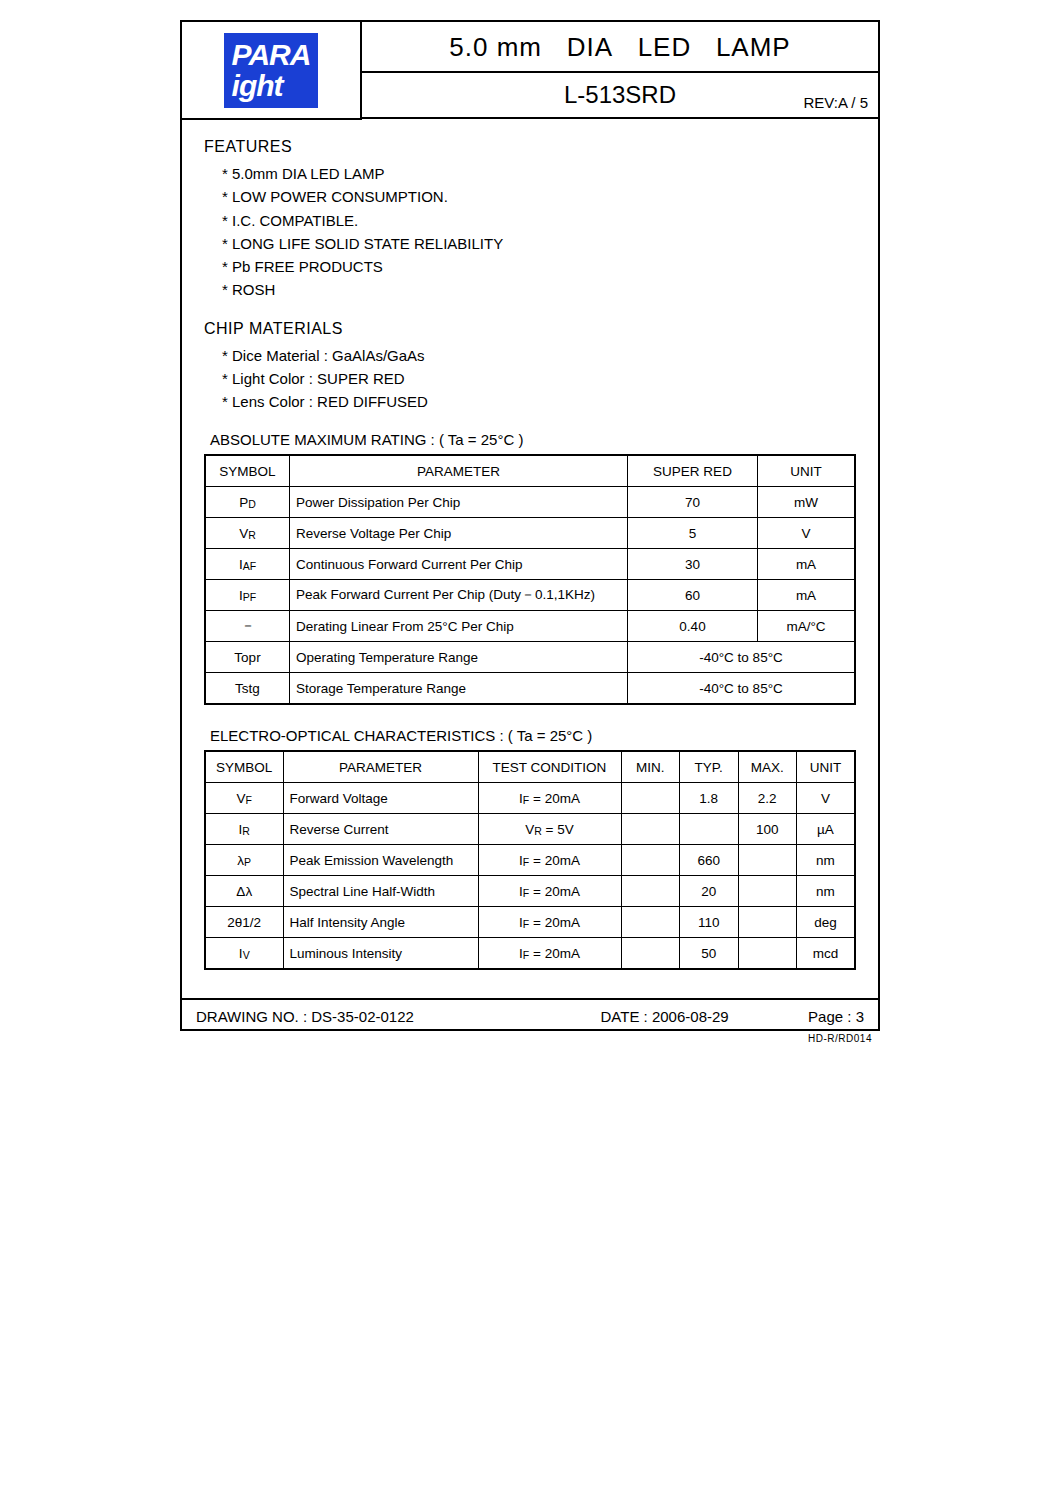PARA ight
5.0 mm DIA LED LAMP
L-513SRD REV:A / 5
FEATURES
5.0mm DIA LED LAMP
LOW POWER CONSUMPTION.
I.C. COMPATIBLE.
LONG LIFE SOLID STATE RELIABILITY
Pb FREE PRODUCTS
ROSH
CHIP MATERIALS
Dice Material : GaAlAs/GaAs
Light Color : SUPER RED
Lens Color : RED DIFFUSED
ABSOLUTE MAXIMUM RATING : ( Ta = 25°C )
| SYMBOL | PARAMETER | SUPER RED | UNIT |
| --- | --- | --- | --- |
| P D | Power Dissipation Per Chip | 70 | mW |
| V R | Reverse Voltage Per Chip | 5 | V |
| I AF | Continuous Forward Current Per Chip | 30 | mA |
| I PF | Peak Forward Current Per Chip (Duty－0.1,1KHz) | 60 | mA |
| － | Derating Linear From 25°C Per Chip | 0.40 | mA/°C |
| Topr | Operating Temperature Range | -40°C to 85°C |
| Tstg | Storage Temperature Range | -40°C to 85°C |
ELECTRO-OPTICAL CHARACTERISTICS : ( Ta = 25°C )
| SYMBOL | PARAMETER | TEST CONDITION | MIN. | TYP. | MAX. | UNIT |
| --- | --- | --- | --- | --- | --- | --- |
| V F | Forward Voltage | I F = 20mA | | 1.8 | 2.2 | V |
| I R | Reverse Current | V R = 5V | | | 100 | µA |
| λ P | Peak Emission Wavelength | I F = 20mA | | 660 | | nm |
| Δλ | Spectral Line Half-Width | I F = 20mA | | 20 | | nm |
| 2θ1/2 | Half Intensity Angle | I F = 20mA | | 110 | | deg |
| I V | Luminous Intensity | I F = 20mA | | 50 | | mcd |
DRAWING NO. : DS-35-02-0122
DATE : 2006-08-29
Page : 3
HD-R/RD014